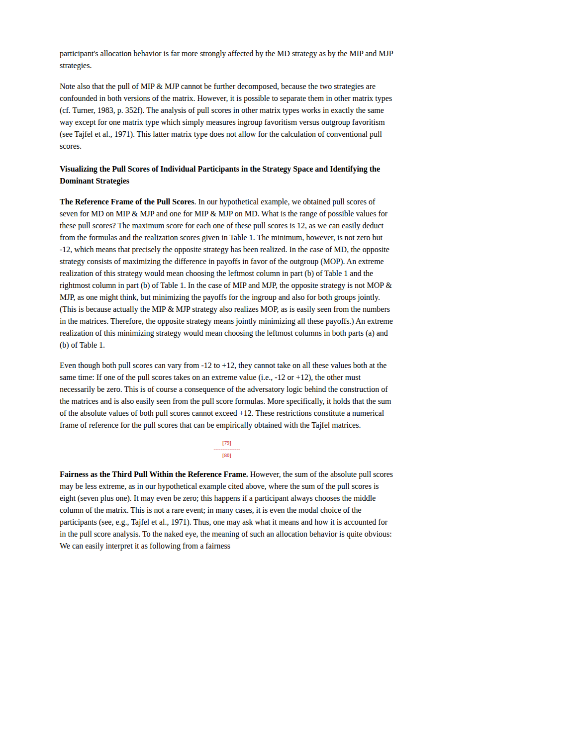participant's allocation behavior is far more strongly affected by the MD strategy as by the MIP and MJP strategies.
Note also that the pull of MIP & MJP cannot be further decomposed, because the two strategies are confounded in both versions of the matrix. However, it is possible to separate them in other matrix types (cf. Turner, 1983, p. 352f). The analysis of pull scores in other matrix types works in exactly the same way except for one matrix type which simply measures ingroup favoritism versus outgroup favoritism (see Tajfel et al., 1971). This latter matrix type does not allow for the calculation of conventional pull scores.
Visualizing the Pull Scores of Individual Participants in the Strategy Space and Identifying the Dominant Strategies
The Reference Frame of the Pull Scores. In our hypothetical example, we obtained pull scores of seven for MD on MIP & MJP and one for MIP & MJP on MD. What is the range of possible values for these pull scores? The maximum score for each one of these pull scores is 12, as we can easily deduct from the formulas and the realization scores given in Table 1. The minimum, however, is not zero but -12, which means that precisely the opposite strategy has been realized. In the case of MD, the opposite strategy consists of maximizing the difference in payoffs in favor of the outgroup (MOP). An extreme realization of this strategy would mean choosing the leftmost column in part (b) of Table 1 and the rightmost column in part (b) of Table 1. In the case of MIP and MJP, the opposite strategy is not MOP & MJP, as one might think, but minimizing the payoffs for the ingroup and also for both groups jointly. (This is because actually the MIP & MJP strategy also realizes MOP, as is easily seen from the numbers in the matrices. Therefore, the opposite strategy means jointly minimizing all these payoffs.) An extreme realization of this minimizing strategy would mean choosing the leftmost columns in both parts (a) and (b) of Table 1.
Even though both pull scores can vary from -12 to +12, they cannot take on all these values both at the same time: If one of the pull scores takes on an extreme value (i.e., -12 or +12), the other must necessarily be zero. This is of course a consequence of the adversatory logic behind the construction of the matrices and is also easily seen from the pull score formulas. More specifically, it holds that the sum of the absolute values of both pull scores cannot exceed +12. These restrictions constitute a numerical frame of reference for the pull scores that can be empirically obtained with the Tajfel matrices.
[79] --------------- [80]
Fairness as the Third Pull Within the Reference Frame. However, the sum of the absolute pull scores may be less extreme, as in our hypothetical example cited above, where the sum of the pull scores is eight (seven plus one). It may even be zero; this happens if a participant always chooses the middle column of the matrix. This is not a rare event; in many cases, it is even the modal choice of the participants (see, e.g., Tajfel et al., 1971). Thus, one may ask what it means and how it is accounted for in the pull score analysis. To the naked eye, the meaning of such an allocation behavior is quite obvious: We can easily interpret it as following from a fairness